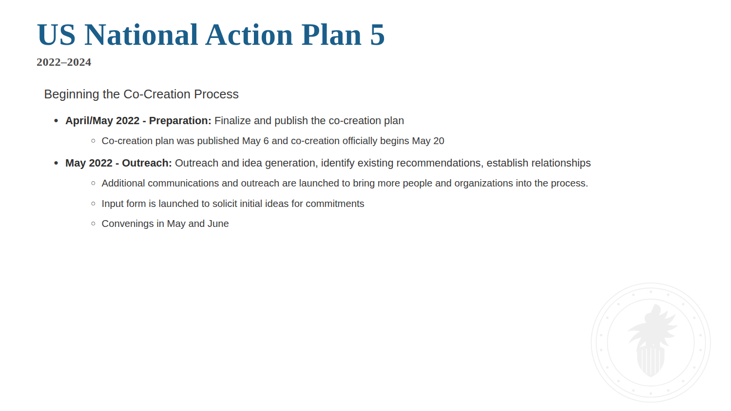US National Action Plan 5
2022–2024
Beginning the Co-Creation Process
April/May 2022 - Preparation: Finalize and publish the co-creation plan
Co-creation plan was published May 6 and co-creation officially begins May 20
May 2022 - Outreach: Outreach and idea generation, identify existing recommendations, establish relationships
Additional communications and outreach are launched to bring more people and organizations into the process.
Input form is launched to solicit initial ideas for commitments
Convenings in May and June